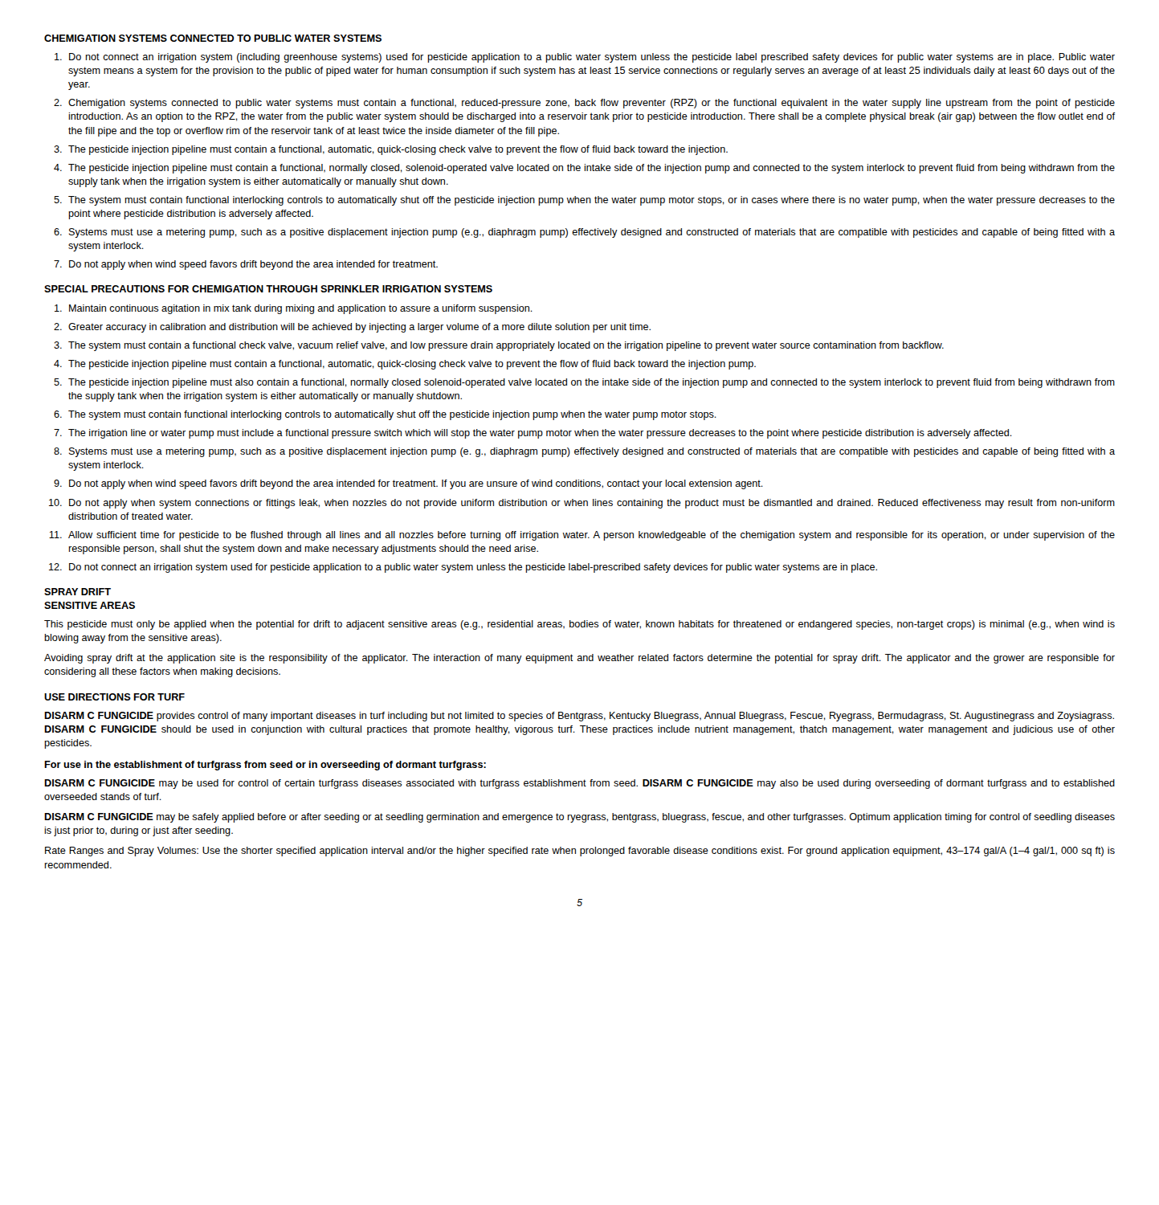Chemigation Systems Connected to Public Water Systems
Do not connect an irrigation system (including greenhouse systems) used for pesticide application to a public water system unless the pesticide label prescribed safety devices for public water systems are in place. Public water system means a system for the provision to the public of piped water for human consumption if such system has at least 15 service connections or regularly serves an average of at least 25 individuals daily at least 60 days out of the year.
Chemigation systems connected to public water systems must contain a functional, reduced-pressure zone, back flow preventer (RPZ) or the functional equivalent in the water supply line upstream from the point of pesticide introduction. As an option to the RPZ, the water from the public water system should be discharged into a reservoir tank prior to pesticide introduction. There shall be a complete physical break (air gap) between the flow outlet end of the fill pipe and the top or overflow rim of the reservoir tank of at least twice the inside diameter of the fill pipe.
The pesticide injection pipeline must contain a functional, automatic, quick-closing check valve to prevent the flow of fluid back toward the injection.
The pesticide injection pipeline must contain a functional, normally closed, solenoid-operated valve located on the intake side of the injection pump and connected to the system interlock to prevent fluid from being withdrawn from the supply tank when the irrigation system is either automatically or manually shut down.
The system must contain functional interlocking controls to automatically shut off the pesticide injection pump when the water pump motor stops, or in cases where there is no water pump, when the water pressure decreases to the point where pesticide distribution is adversely affected.
Systems must use a metering pump, such as a positive displacement injection pump (e.g., diaphragm pump) effectively designed and constructed of materials that are compatible with pesticides and capable of being fitted with a system interlock.
Do not apply when wind speed favors drift beyond the area intended for treatment.
Special Precautions for Chemigation Through Sprinkler Irrigation Systems
Maintain continuous agitation in mix tank during mixing and application to assure a uniform suspension.
Greater accuracy in calibration and distribution will be achieved by injecting a larger volume of a more dilute solution per unit time.
The system must contain a functional check valve, vacuum relief valve, and low pressure drain appropriately located on the irrigation pipeline to prevent water source contamination from backflow.
The pesticide injection pipeline must contain a functional, automatic, quick-closing check valve to prevent the flow of fluid back toward the injection pump.
The pesticide injection pipeline must also contain a functional, normally closed solenoid-operated valve located on the intake side of the injection pump and connected to the system interlock to prevent fluid from being withdrawn from the supply tank when the irrigation system is either automatically or manually shutdown.
The system must contain functional interlocking controls to automatically shut off the pesticide injection pump when the water pump motor stops.
The irrigation line or water pump must include a functional pressure switch which will stop the water pump motor when the water pressure decreases to the point where pesticide distribution is adversely affected.
Systems must use a metering pump, such as a positive displacement injection pump (e. g., diaphragm pump) effectively designed and constructed of materials that are compatible with pesticides and capable of being fitted with a system interlock.
Do not apply when wind speed favors drift beyond the area intended for treatment. If you are unsure of wind conditions, contact your local extension agent.
Do not apply when system connections or fittings leak, when nozzles do not provide uniform distribution or when lines containing the product must be dismantled and drained. Reduced effectiveness may result from non-uniform distribution of treated water.
Allow sufficient time for pesticide to be flushed through all lines and all nozzles before turning off irrigation water. A person knowledgeable of the chemigation system and responsible for its operation, or under supervision of the responsible person, shall shut the system down and make necessary adjustments should the need arise.
Do not connect an irrigation system used for pesticide application to a public water system unless the pesticide label-prescribed safety devices for public water systems are in place.
Spray Drift
Sensitive Areas
This pesticide must only be applied when the potential for drift to adjacent sensitive areas (e.g., residential areas, bodies of water, known habitats for threatened or endangered species, non-target crops) is minimal (e.g., when wind is blowing away from the sensitive areas).
Avoiding spray drift at the application site is the responsibility of the applicator. The interaction of many equipment and weather related factors determine the potential for spray drift. The applicator and the grower are responsible for considering all these factors when making decisions.
Use Directions for Turf
DISARM C FUNGICIDE provides control of many important diseases in turf including but not limited to species of Bentgrass, Kentucky Bluegrass, Annual Bluegrass, Fescue, Ryegrass, Bermudagrass, St. Augustinegrass and Zoysiagrass. DISARM C FUNGICIDE should be used in conjunction with cultural practices that promote healthy, vigorous turf. These practices include nutrient management, thatch management, water management and judicious use of other pesticides.
For use in the establishment of turfgrass from seed or in overseeding of dormant turfgrass:
DISARM C FUNGICIDE may be used for control of certain turfgrass diseases associated with turfgrass establishment from seed. DISARM C FUNGICIDE may also be used during overseeding of dormant turfgrass and to established overseeded stands of turf.
DISARM C FUNGICIDE may be safely applied before or after seeding or at seedling germination and emergence to ryegrass, bentgrass, bluegrass, fescue, and other turfgrasses. Optimum application timing for control of seedling diseases is just prior to, during or just after seeding.
Rate Ranges and Spray Volumes: Use the shorter specified application interval and/or the higher specified rate when prolonged favorable disease conditions exist. For ground application equipment, 43–174 gal/A (1–4 gal/1, 000 sq ft) is recommended.
5